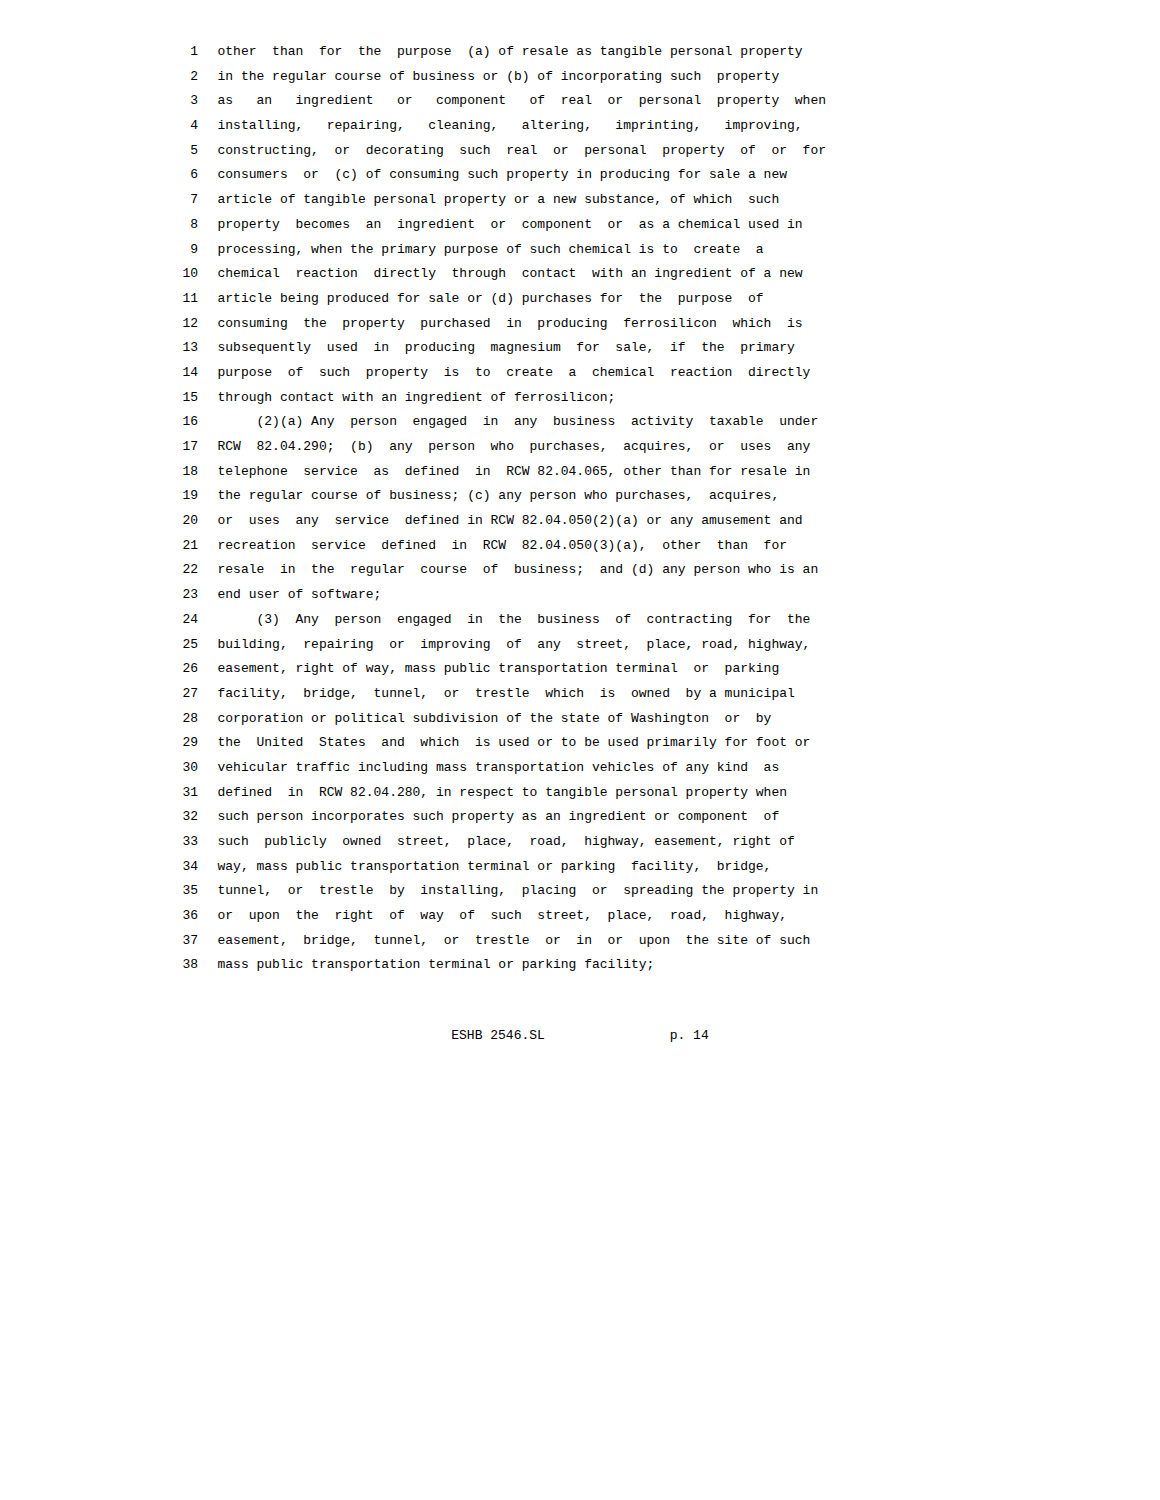other than for the purpose (a) of resale as tangible personal property
in the regular course of business or (b) of incorporating such property
as an ingredient or component of real or personal property when
installing, repairing, cleaning, altering, imprinting, improving,
constructing, or decorating such real or personal property of or for
consumers or (c) of consuming such property in producing for sale a new
article of tangible personal property or a new substance, of which such
property becomes an ingredient or component or as a chemical used in
processing, when the primary purpose of such chemical is to create a
chemical reaction directly through contact with an ingredient of a new
article being produced for sale or (d) purchases for the purpose of
consuming the property purchased in producing ferrosilicon which is
subsequently used in producing magnesium for sale, if the primary
purpose of such property is to create a chemical reaction directly
through contact with an ingredient of ferrosilicon;
(2)(a) Any person engaged in any business activity taxable under
RCW 82.04.290; (b) any person who purchases, acquires, or uses any
telephone service as defined in RCW 82.04.065, other than for resale in
the regular course of business; (c) any person who purchases, acquires,
or uses any service defined in RCW 82.04.050(2)(a) or any amusement and
recreation service defined in RCW 82.04.050(3)(a), other than for
resale in the regular course of business; and (d) any person who is an
end user of software;
(3) Any person engaged in the business of contracting for the
building, repairing or improving of any street, place, road, highway,
easement, right of way, mass public transportation terminal or parking
facility, bridge, tunnel, or trestle which is owned by a municipal
corporation or political subdivision of the state of Washington or by
the United States and which is used or to be used primarily for foot or
vehicular traffic including mass transportation vehicles of any kind as
defined in RCW 82.04.280, in respect to tangible personal property when
such person incorporates such property as an ingredient or component of
such publicly owned street, place, road, highway, easement, right of
way, mass public transportation terminal or parking facility, bridge,
tunnel, or trestle by installing, placing or spreading the property in
or upon the right of way of such street, place, road, highway,
easement, bridge, tunnel, or trestle or in or upon the site of such
mass public transportation terminal or parking facility;
ESHB 2546.SL p. 14